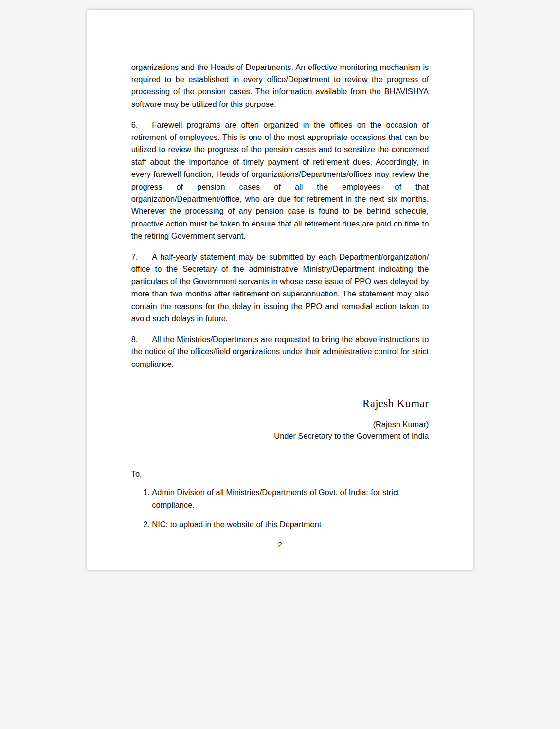organizations and the Heads of Departments. An effective monitoring mechanism is required to be established in every office/Department to review the progress of processing of the pension cases. The information available from the BHAVISHYA software may be utilized for this purpose.
6. Farewell programs are often organized in the offices on the occasion of retirement of employees. This is one of the most appropriate occasions that can be utilized to review the progress of the pension cases and to sensitize the concerned staff about the importance of timely payment of retirement dues. Accordingly, in every farewell function, Heads of organizations/Departments/offices may review the progress of pension cases of all the employees of that organization/Department/office, who are due for retirement in the next six months. Wherever the processing of any pension case is found to be behind schedule, proactive action must be taken to ensure that all retirement dues are paid on time to the retiring Government servant.
7. A half-yearly statement may be submitted by each Department/organization/ office to the Secretary of the administrative Ministry/Department indicating the particulars of the Government servants in whose case issue of PPO was delayed by more than two months after retirement on superannuation. The statement may also contain the reasons for the delay in issuing the PPO and remedial action taken to avoid such delays in future.
8. All the Ministries/Departments are requested to bring the above instructions to the notice of the offices/field organizations under their administrative control for strict compliance.
Rajesh Kumar
(Rajesh Kumar)
Under Secretary to the Government of India
To,
Admin Division of all Ministries/Departments of Govt. of India:-for strict compliance.
NIC: to upload in the website of this Department
2